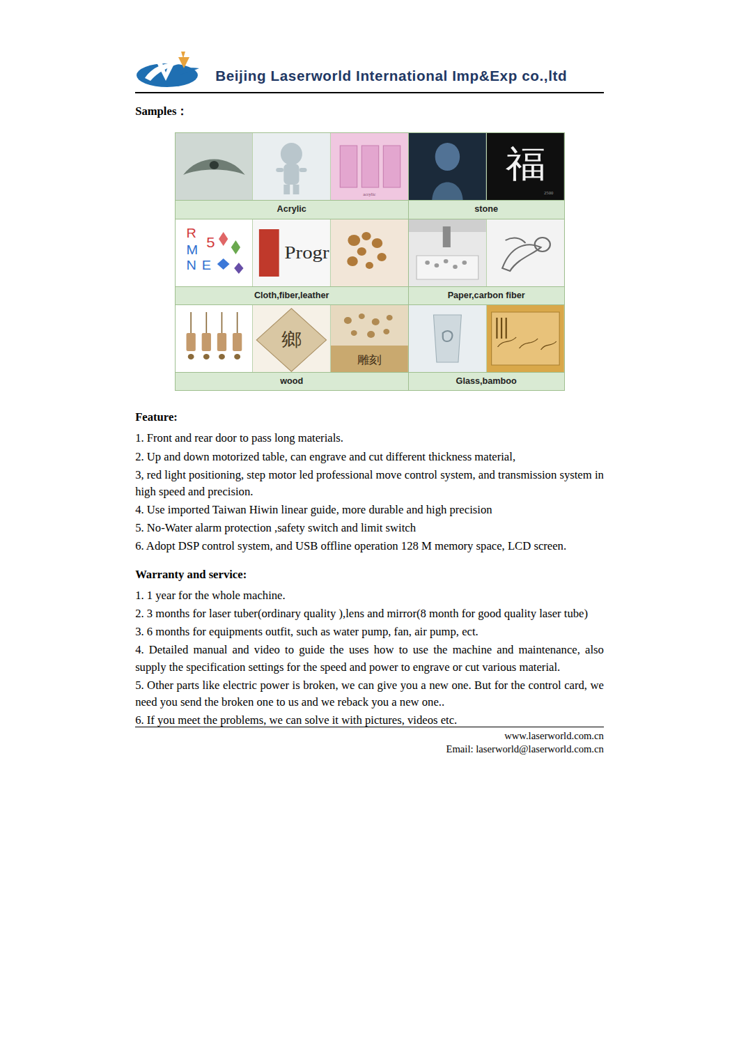Beijing Laserworld International Imp&Exp co.,ltd
Samples：
| acrylic | 福 2500 |
| Acrylic | stone |
| R M N E 5 Progr | |
| Cloth,fiber,leather | Paper,carbon fiber |
| 鄉 雕刻 | |
| wood | Glass,bamboo |
Feature:
1. Front and rear door to pass long materials.
2. Up and down motorized table, can engrave and cut different thickness material,
3, red light positioning, step motor led professional move control system, and transmission system in high speed and precision.
4. Use imported Taiwan Hiwin linear guide, more durable and high precision
5. No-Water alarm protection ,safety switch and limit switch
6. Adopt DSP control system, and USB offline operation 128 M memory space, LCD screen.
Warranty and service:
1. 1 year for the whole machine.
2. 3 months for laser tuber(ordinary quality ),lens and mirror(8 month for good quality laser tube)
3. 6 months for equipments outfit, such as water pump, fan, air pump, ect.
4. Detailed manual and video to guide the uses how to use the machine and maintenance, also supply the specification settings for the speed and power to engrave or cut various material.
5. Other parts like electric power is broken, we can give you a new one. But for the control card, we need you send the broken one to us and we reback you a new one..
6. If you meet the problems, we can solve it with pictures, videos etc.
www.laserworld.com.cn
Email: laserworld@laserworld.com.cn